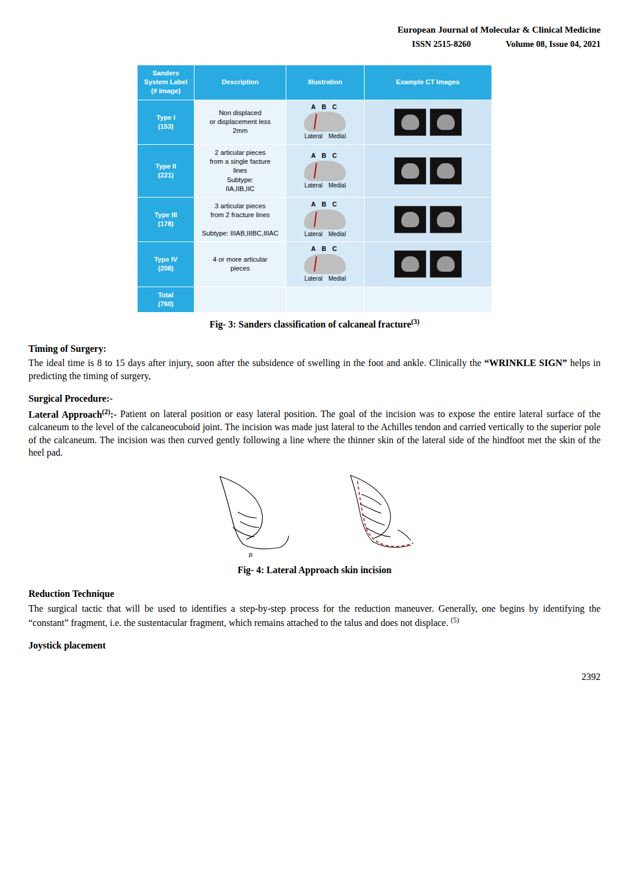European Journal of Molecular & Clinical Medicine
ISSN 2515-8260 Volume 08, Issue 04, 2021
| Sanders System Label (# image) | Description | Illustration | Example CT Images |
| --- | --- | --- | --- |
| Type I (153) | Non displaced or displacement less 2mm | A B C Lateral Medial | |
| Type II (221) | 2 articular pieces from a single facture lines Subtype: IIA,IIB,IIC | A B C Lateral Medial | |
| Type III (178) | 3 articular pieces from 2 fracture lines Subtype: IIIAB,IIIBC,IIIAC | A B C Lateral Medial | |
| Type IV (208) | 4 or more articular pieces | A B C Lateral Medial | |
| Total (760) | | | |
Fig- 3: Sanders classification of calcaneal fracture(3)
Timing of Surgery:
The ideal time is 8 to 15 days after injury, soon after the subsidence of swelling in the foot and ankle. Clinically the “WRINKLE SIGN” helps in predicting the timing of surgery,
Surgical Procedure:-
Lateral Approach(2):- Patient on lateral position or easy lateral position. The goal of the incision was to expose the entire lateral surface of the calcaneum to the level of the calcaneocuboid joint. The incision was made just lateral to the Achilles tendon and carried vertically to the superior pole of the calcaneum. The incision was then curved gently following a line where the thinner skin of the lateral side of the hindfoot met the skin of the heel pad.
B
Fig- 4: Lateral Approach skin incision
Reduction Technique
The surgical tactic that will be used to identifies a step-by-step process for the reduction maneuver. Generally, one begins by identifying the “constant” fragment, i.e. the sustentacular fragment, which remains attached to the talus and does not displace. (5)
Joystick placement
2392